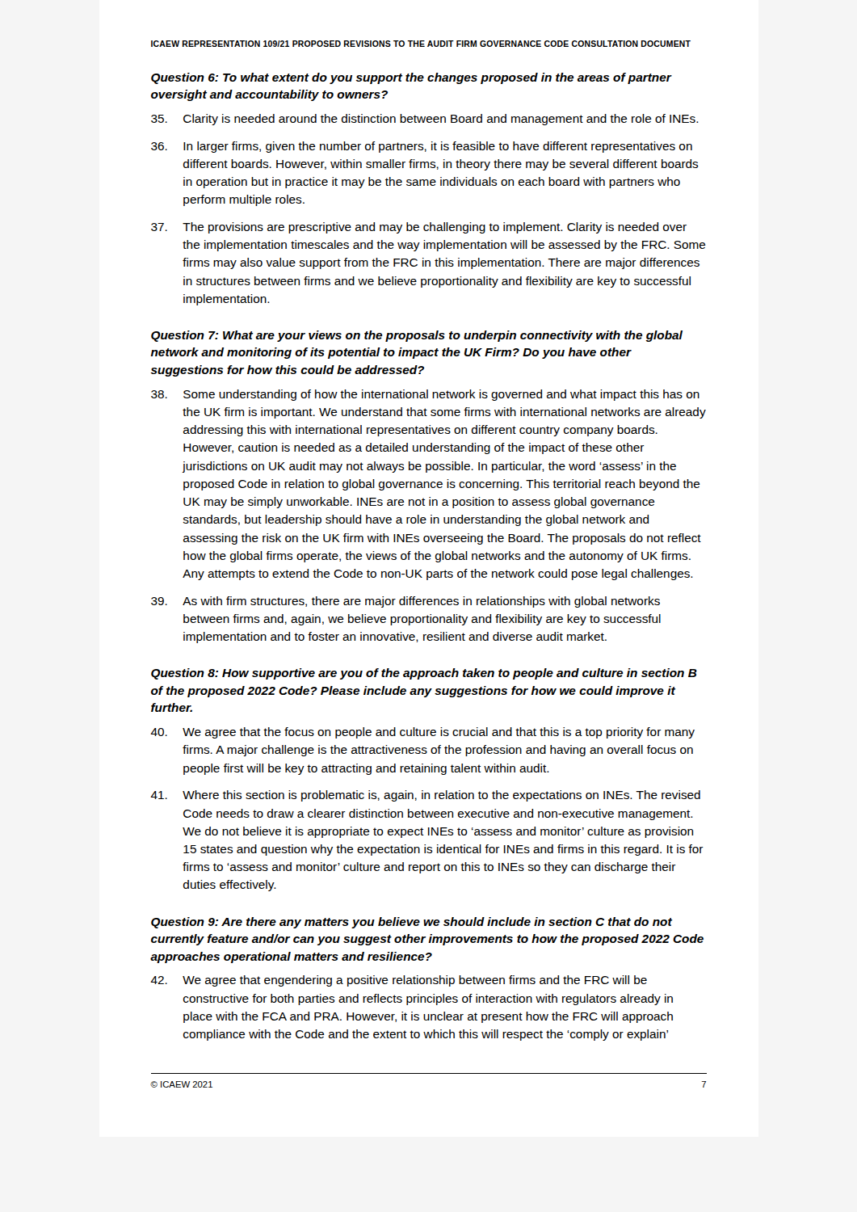ICAEW Representation 109/21 Proposed Revisions to the Audit Firm Governance Code Consultation Document
Question 6: To what extent do you support the changes proposed in the areas of partner oversight and accountability to owners?
Clarity is needed around the distinction between Board and management and the role of INEs.
In larger firms, given the number of partners, it is feasible to have different representatives on different boards. However, within smaller firms, in theory there may be several different boards in operation but in practice it may be the same individuals on each board with partners who perform multiple roles.
The provisions are prescriptive and may be challenging to implement. Clarity is needed over the implementation timescales and the way implementation will be assessed by the FRC. Some firms may also value support from the FRC in this implementation. There are major differences in structures between firms and we believe proportionality and flexibility are key to successful implementation.
Question 7: What are your views on the proposals to underpin connectivity with the global network and monitoring of its potential to impact the UK Firm? Do you have other suggestions for how this could be addressed?
Some understanding of how the international network is governed and what impact this has on the UK firm is important. We understand that some firms with international networks are already addressing this with international representatives on different country company boards. However, caution is needed as a detailed understanding of the impact of these other jurisdictions on UK audit may not always be possible. In particular, the word ‘assess’ in the proposed Code in relation to global governance is concerning. This territorial reach beyond the UK may be simply unworkable. INEs are not in a position to assess global governance standards, but leadership should have a role in understanding the global network and assessing the risk on the UK firm with INEs overseeing the Board. The proposals do not reflect how the global firms operate, the views of the global networks and the autonomy of UK firms. Any attempts to extend the Code to non-UK parts of the network could pose legal challenges.
As with firm structures, there are major differences in relationships with global networks between firms and, again, we believe proportionality and flexibility are key to successful implementation and to foster an innovative, resilient and diverse audit market.
Question 8: How supportive are you of the approach taken to people and culture in section B of the proposed 2022 Code? Please include any suggestions for how we could improve it further.
We agree that the focus on people and culture is crucial and that this is a top priority for many firms. A major challenge is the attractiveness of the profession and having an overall focus on people first will be key to attracting and retaining talent within audit.
Where this section is problematic is, again, in relation to the expectations on INEs. The revised Code needs to draw a clearer distinction between executive and non-executive management. We do not believe it is appropriate to expect INEs to ‘assess and monitor’ culture as provision 15 states and question why the expectation is identical for INEs and firms in this regard. It is for firms to ‘assess and monitor’ culture and report on this to INEs so they can discharge their duties effectively.
Question 9: Are there any matters you believe we should include in section C that do not currently feature and/or can you suggest other improvements to how the proposed 2022 Code approaches operational matters and resilience?
We agree that engendering a positive relationship between firms and the FRC will be constructive for both parties and reflects principles of interaction with regulators already in place with the FCA and PRA. However, it is unclear at present how the FRC will approach compliance with the Code and the extent to which this will respect the ‘comply or explain’
© ICAEW 2021 7